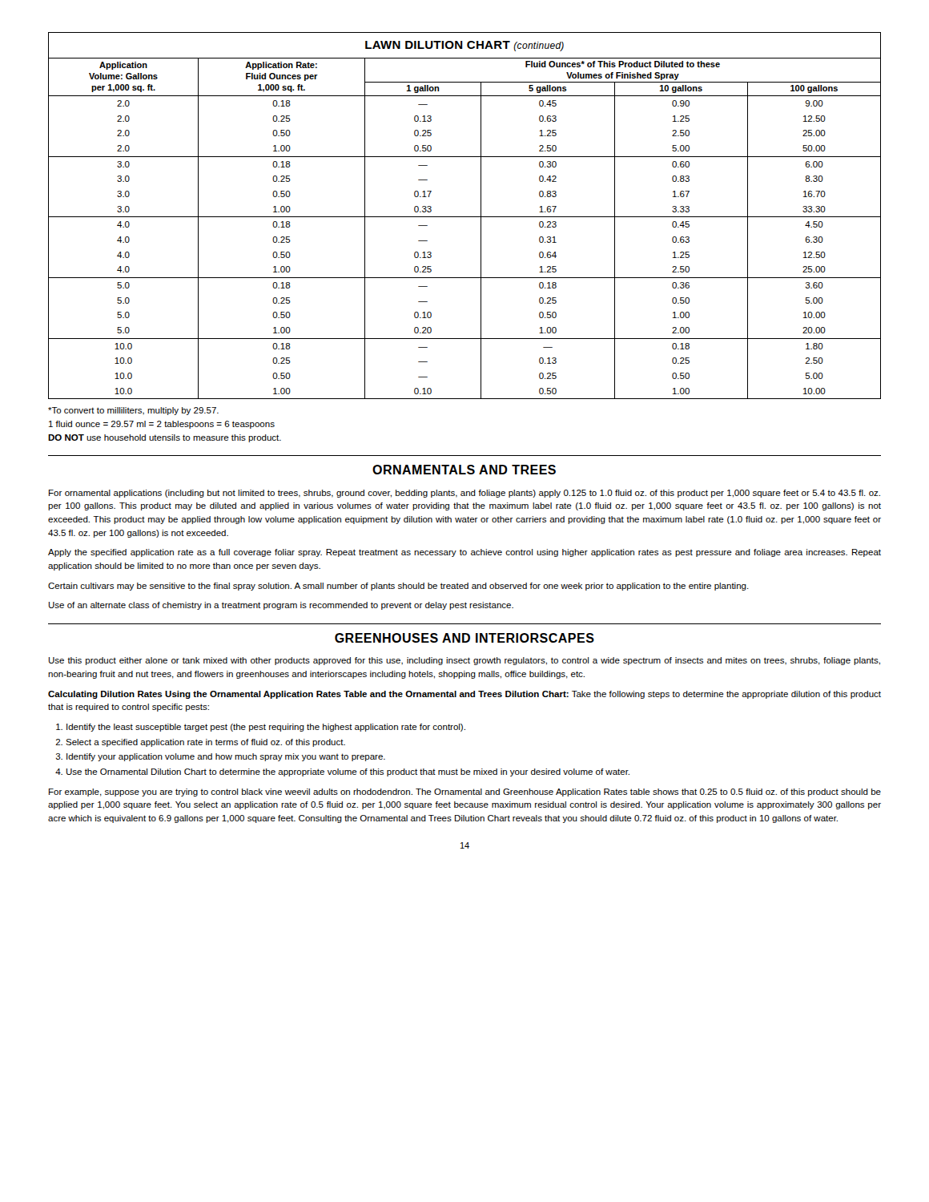LAWN DILUTION CHART (continued)
| Application Volume: Gallons per 1,000 sq. ft. | Application Rate: Fluid Ounces per 1,000 sq. ft. | Fluid Ounces* of This Product Diluted to these Volumes of Finished Spray |
| --- | --- | --- |
| 1 gallon | 5 gallons | 10 gallons | 100 gallons |
| 2.0 | 0.18 | — | 0.45 | 0.90 | 9.00 |
| 2.0 | 0.25 | 0.13 | 0.63 | 1.25 | 12.50 |
| 2.0 | 0.50 | 0.25 | 1.25 | 2.50 | 25.00 |
| 2.0 | 1.00 | 0.50 | 2.50 | 5.00 | 50.00 |
| 3.0 | 0.18 | — | 0.30 | 0.60 | 6.00 |
| 3.0 | 0.25 | — | 0.42 | 0.83 | 8.30 |
| 3.0 | 0.50 | 0.17 | 0.83 | 1.67 | 16.70 |
| 3.0 | 1.00 | 0.33 | 1.67 | 3.33 | 33.30 |
| 4.0 | 0.18 | — | 0.23 | 0.45 | 4.50 |
| 4.0 | 0.25 | — | 0.31 | 0.63 | 6.30 |
| 4.0 | 0.50 | 0.13 | 0.64 | 1.25 | 12.50 |
| 4.0 | 1.00 | 0.25 | 1.25 | 2.50 | 25.00 |
| 5.0 | 0.18 | — | 0.18 | 0.36 | 3.60 |
| 5.0 | 0.25 | — | 0.25 | 0.50 | 5.00 |
| 5.0 | 0.50 | 0.10 | 0.50 | 1.00 | 10.00 |
| 5.0 | 1.00 | 0.20 | 1.00 | 2.00 | 20.00 |
| 10.0 | 0.18 | — | — | 0.18 | 1.80 |
| 10.0 | 0.25 | — | 0.13 | 0.25 | 2.50 |
| 10.0 | 0.50 | — | 0.25 | 0.50 | 5.00 |
| 10.0 | 1.00 | 0.10 | 0.50 | 1.00 | 10.00 |
*To convert to milliliters, multiply by 29.57.
1 fluid ounce = 29.57 ml = 2 tablespoons = 6 teaspoons
DO NOT use household utensils to measure this product.
ORNAMENTALS AND TREES
For ornamental applications (including but not limited to trees, shrubs, ground cover, bedding plants, and foliage plants) apply 0.125 to 1.0 fluid oz. of this product per 1,000 square feet or 5.4 to 43.5 fl. oz. per 100 gallons. This product may be diluted and applied in various volumes of water providing that the maximum label rate (1.0 fluid oz. per 1,000 square feet or 43.5 fl. oz. per 100 gallons) is not exceeded. This product may be applied through low volume application equipment by dilution with water or other carriers and providing that the maximum label rate (1.0 fluid oz. per 1,000 square feet or 43.5 fl. oz. per 100 gallons) is not exceeded.
Apply the specified application rate as a full coverage foliar spray. Repeat treatment as necessary to achieve control using higher application rates as pest pressure and foliage area increases. Repeat application should be limited to no more than once per seven days.
Certain cultivars may be sensitive to the final spray solution. A small number of plants should be treated and observed for one week prior to application to the entire planting.
Use of an alternate class of chemistry in a treatment program is recommended to prevent or delay pest resistance.
GREENHOUSES AND INTERIORSCAPES
Use this product either alone or tank mixed with other products approved for this use, including insect growth regulators, to control a wide spectrum of insects and mites on trees, shrubs, foliage plants, non-bearing fruit and nut trees, and flowers in greenhouses and interiorscapes including hotels, shopping malls, office buildings, etc.
Calculating Dilution Rates Using the Ornamental Application Rates Table and the Ornamental and Trees Dilution Chart: Take the following steps to determine the appropriate dilution of this product that is required to control specific pests:
Identify the least susceptible target pest (the pest requiring the highest application rate for control).
Select a specified application rate in terms of fluid oz. of this product.
Identify your application volume and how much spray mix you want to prepare.
Use the Ornamental Dilution Chart to determine the appropriate volume of this product that must be mixed in your desired volume of water.
For example, suppose you are trying to control black vine weevil adults on rhododendron. The Ornamental and Greenhouse Application Rates table shows that 0.25 to 0.5 fluid oz. of this product should be applied per 1,000 square feet. You select an application rate of 0.5 fluid oz. per 1,000 square feet because maximum residual control is desired. Your application volume is approximately 300 gallons per acre which is equivalent to 6.9 gallons per 1,000 square feet. Consulting the Ornamental and Trees Dilution Chart reveals that you should dilute 0.72 fluid oz. of this product in 10 gallons of water.
14